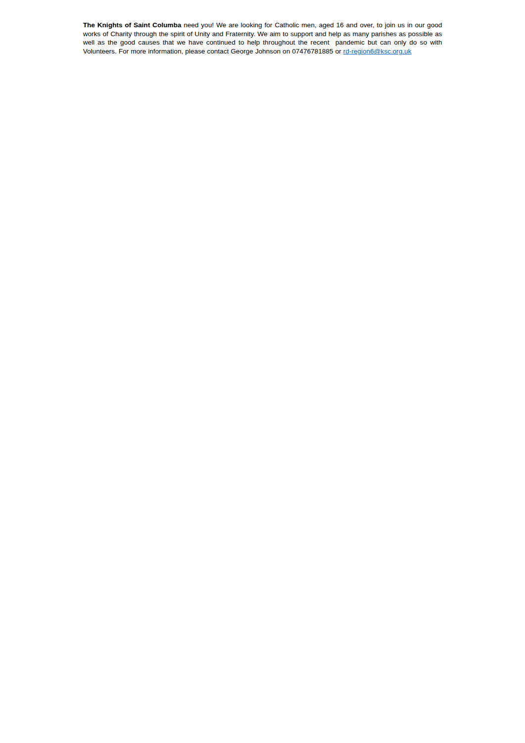The Knights of Saint Columba need you! We are looking for Catholic men, aged 16 and over, to join us in our good works of Charity through the spirit of Unity and Fraternity. We aim to support and help as many parishes as possible as well as the good causes that we have continued to help throughout the recent pandemic but can only do so with Volunteers. For more information, please contact George Johnson on 07476781885 or rd-region6@ksc.org.uk